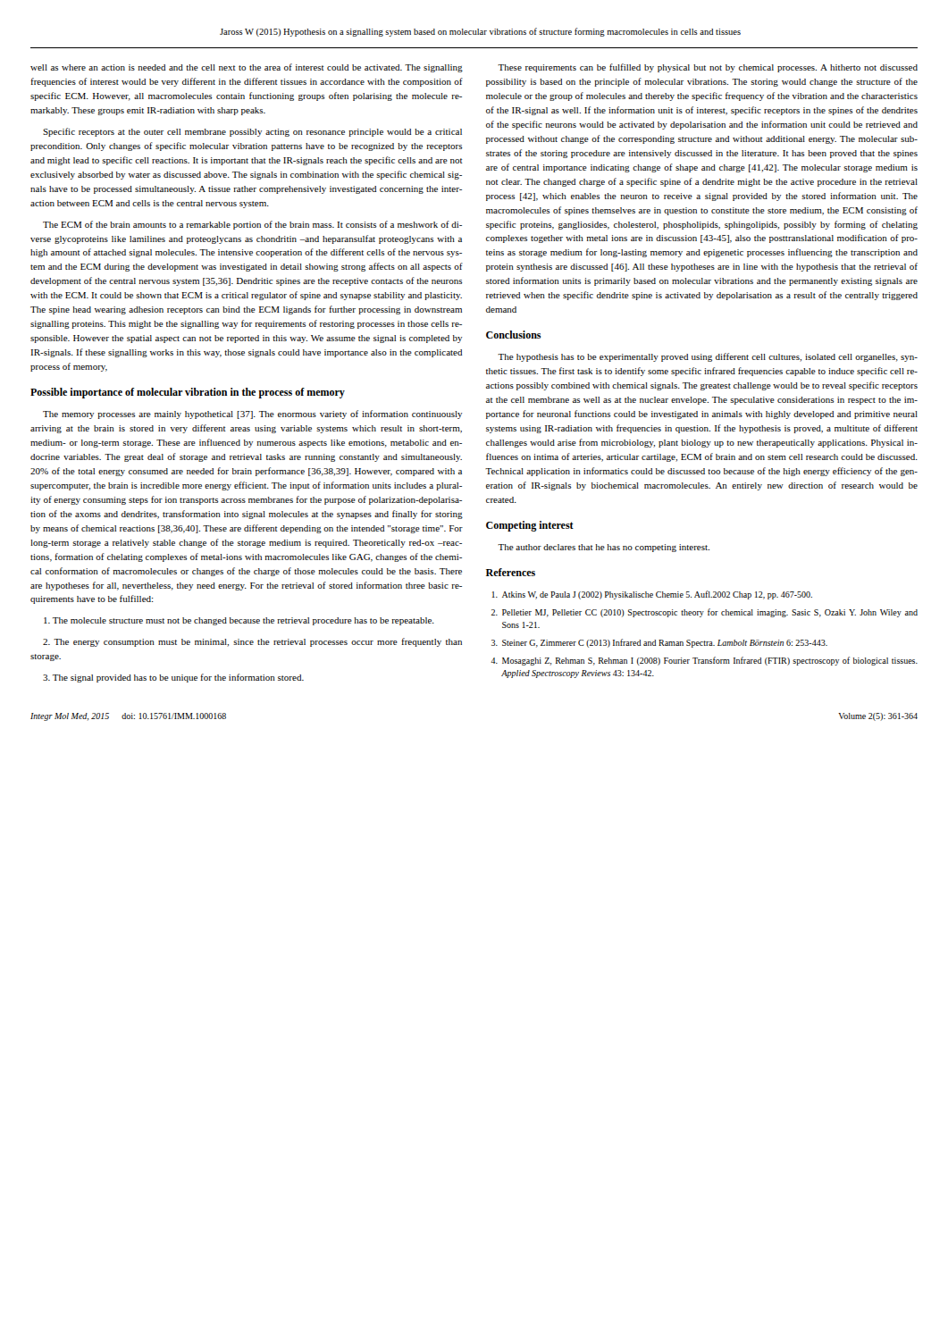Jaross W (2015) Hypothesis on a signalling system based on molecular vibrations of structure forming macromolecules in cells and tissues
well as where an action is needed and the cell next to the area of interest could be activated. The signalling frequencies of interest would be very different in the different tissues in accordance with the composition of specific ECM. However, all macromolecules contain functioning groups often polarising the molecule remarkably. These groups emit IR-radiation with sharp peaks.
Specific receptors at the outer cell membrane possibly acting on resonance principle would be a critical precondition. Only changes of specific molecular vibration patterns have to be recognized by the receptors and might lead to specific cell reactions. It is important that the IR-signals reach the specific cells and are not exclusively absorbed by water as discussed above. The signals in combination with the specific chemical signals have to be processed simultaneously. A tissue rather comprehensively investigated concerning the interaction between ECM and cells is the central nervous system.
The ECM of the brain amounts to a remarkable portion of the brain mass. It consists of a meshwork of diverse glycoproteins like lamilines and proteoglycans as chondritin –and heparansulfat proteoglycans with a high amount of attached signal molecules. The intensive cooperation of the different cells of the nervous system and the ECM during the development was investigated in detail showing strong affects on all aspects of development of the central nervous system [35,36]. Dendritic spines are the receptive contacts of the neurons with the ECM. It could be shown that ECM is a critical regulator of spine and synapse stability and plasticity. The spine head wearing adhesion receptors can bind the ECM ligands for further processing in downstream signalling proteins. This might be the signalling way for requirements of restoring processes in those cells responsible. However the spatial aspect can not be reported in this way. We assume the signal is completed by IR-signals. If these signalling works in this way, those signals could have importance also in the complicated process of memory,
Possible importance of molecular vibration in the process of memory
The memory processes are mainly hypothetical [37]. The enormous variety of information continuously arriving at the brain is stored in very different areas using variable systems which result in short-term, medium- or long-term storage. These are influenced by numerous aspects like emotions, metabolic and endocrine variables. The great deal of storage and retrieval tasks are running constantly and simultaneously. 20% of the total energy consumed are needed for brain performance [36,38,39]. However, compared with a supercomputer, the brain is incredible more energy efficient. The input of information units includes a plurality of energy consuming steps for ion transports across membranes for the purpose of polarization-depolarisation of the axoms and dendrites, transformation into signal molecules at the synapses and finally for storing by means of chemical reactions [38,36,40]. These are different depending on the intended "storage time". For long-term storage a relatively stable change of the storage medium is required. Theoretically red-ox –reactions, formation of chelating complexes of metal-ions with macromolecules like GAG, changes of the chemical conformation of macromolecules or changes of the charge of those molecules could be the basis. There are hypotheses for all, nevertheless, they need energy. For the retrieval of stored information three basic requirements have to be fulfilled:
1. The molecule structure must not be changed because the retrieval procedure has to be repeatable.
2. The energy consumption must be minimal, since the retrieval processes occur more frequently than storage.
3. The signal provided has to be unique for the information stored.
These requirements can be fulfilled by physical but not by chemical processes. A hitherto not discussed possibility is based on the principle of molecular vibrations. The storing would change the structure of the molecule or the group of molecules and thereby the specific frequency of the vibration and the characteristics of the IR-signal as well. If the information unit is of interest, specific receptors in the spines of the dendrites of the specific neurons would be activated by depolarisation and the information unit could be retrieved and processed without change of the corresponding structure and without additional energy. The molecular substrates of the storing procedure are intensively discussed in the literature. It has been proved that the spines are of central importance indicating change of shape and charge [41,42]. The molecular storage medium is not clear. The changed charge of a specific spine of a dendrite might be the active procedure in the retrieval process [42], which enables the neuron to receive a signal provided by the stored information unit. The macromolecules of spines themselves are in question to constitute the store medium, the ECM consisting of specific proteins, gangliosides, cholesterol, phospholipids, sphingolipids, possibly by forming of chelating complexes together with metal ions are in discussion [43-45], also the posttranslational modification of proteins as storage medium for long-lasting memory and epigenetic processes influencing the transcription and protein synthesis are discussed [46]. All these hypotheses are in line with the hypothesis that the retrieval of stored information units is primarily based on molecular vibrations and the permanently existing signals are retrieved when the specific dendrite spine is activated by depolarisation as a result of the centrally triggered demand
Conclusions
The hypothesis has to be experimentally proved using different cell cultures, isolated cell organelles, synthetic tissues. The first task is to identify some specific infrared frequencies capable to induce specific cell reactions possibly combined with chemical signals. The greatest challenge would be to reveal specific receptors at the cell membrane as well as at the nuclear envelope. The speculative considerations in respect to the importance for neuronal functions could be investigated in animals with highly developed and primitive neural systems using IR-radiation with frequencies in question. If the hypothesis is proved, a multitute of different challenges would arise from microbiology, plant biology up to new therapeutically applications. Physical influences on intima of arteries, articular cartilage, ECM of brain and on stem cell research could be discussed. Technical application in informatics could be discussed too because of the high energy efficiency of the generation of IR-signals by biochemical macromolecules. An entirely new direction of research would be created.
Competing interest
The author declares that he has no competing interest.
References
Atkins W, de Paula J (2002) Physikalische Chemie 5. Aufl.2002 Chap 12, pp. 467-500.
Pelletier MJ, Pelletier CC (2010) Spectroscopic theory for chemical imaging. Sasic S, Ozaki Y. John Wiley and Sons 1-21.
Steiner G, Zimmerer C (2013) Infrared and Raman Spectra. Lambolt Börnstein 6: 253-443.
Mosagaghi Z, Rehman S, Rehman I (2008) Fourier Transform Infrared (FTIR) spectroscopy of biological tissues. Applied Spectroscopy Reviews 43: 134-42.
Integr Mol Med, 2015 doi: 10.15761/IMM.1000168 Volume 2(5): 361-364